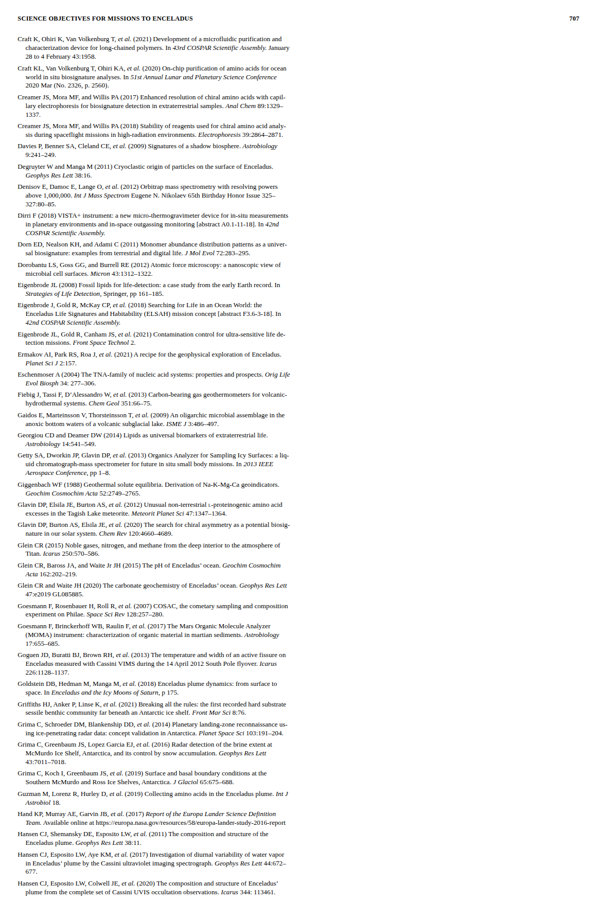Science objectives for missions to Enceladus 707
Craft K, Ohiri K, Van Volkenburg T, et al. (2021) Development of a microfluidic purification and characterization device for long-chained polymers. In 43rd COSPAR Scientific Assembly. January 28 to 4 February 43:1958.
Craft KL, Van Volkenburg T, Ohiri KA, et al. (2020) On-chip purification of amino acids for ocean world in situ biosignature analyses. In 51st Annual Lunar and Planetary Science Conference 2020 Mar (No. 2326, p. 2560).
Creamer JS, Mora MF, and Willis PA (2017) Enhanced resolution of chiral amino acids with capillary electrophoresis for biosignature detection in extraterrestrial samples. Anal Chem 89:1329–1337.
Creamer JS, Mora MF, and Willis PA (2018) Stability of reagents used for chiral amino acid analysis during spaceflight missions in high-radiation environments. Electrophoresis 39:2864–2871.
Davies P, Benner SA, Cleland CE, et al. (2009) Signatures of a shadow biosphere. Astrobiology 9:241–249.
Degruyter W and Manga M (2011) Cryoclastic origin of particles on the surface of Enceladus. Geophys Res Lett 38:16.
Denisov E, Damoc E, Lange O, et al. (2012) Orbitrap mass spectrometry with resolving powers above 1,000,000. Int J Mass Spectrom Eugene N. Nikolaev 65th Birthday Honor Issue 325–327:80–85.
Dirri F (2018) VISTA+ instrument: a new micro-thermogravimeter device for in-situ measurements in planetary environments and in-space outgassing monitoring [abstract A0.1-11-18]. In 42nd COSPAR Scientific Assembly.
Dorn ED, Nealson KH, and Adami C (2011) Monomer abundance distribution patterns as a universal biosignature: examples from terrestrial and digital life. J Mol Evol 72:283–295.
Dorobantu LS, Goss GG, and Burrell RE (2012) Atomic force microscopy: a nanoscopic view of microbial cell surfaces. Micron 43:1312–1322.
Eigenbrode JL (2008) Fossil lipids for life-detection: a case study from the early Earth record. In Strategies of Life Detection, Springer, pp 161–185.
Eigenbrode J, Gold R, McKay CP, et al. (2018) Searching for Life in an Ocean World: the Enceladus Life Signatures and Habitability (ELSAH) mission concept [abstract F3.6-3-18]. In 42nd COSPAR Scientific Assembly.
Eigenbrode JL, Gold R, Canham JS, et al. (2021) Contamination control for ultra-sensitive life detection missions. Front Space Technol 2.
Ermakov AI, Park RS, Roa J, et al. (2021) A recipe for the geophysical exploration of Enceladus. Planet Sci J 2:157.
Eschenmoser A (2004) The TNA-family of nucleic acid systems: properties and prospects. Orig Life Evol Biosph 34: 277–306.
Fiebig J, Tassi F, D’Alessandro W, et al. (2013) Carbon-bearing gas geothermometers for volcanic-hydrothermal systems. Chem Geol 351:66–75.
Gaidos E, Marteinsson V, Thorsteinsson T, et al. (2009) An oligarchic microbial assemblage in the anoxic bottom waters of a volcanic subglacial lake. ISME J 3:486–497.
Georgiou CD and Deamer DW (2014) Lipids as universal biomarkers of extraterrestrial life. Astrobiology 14:541–549.
Getty SA, Dworkin JP, Glavin DP, et al. (2013) Organics Analyzer for Sampling Icy Surfaces: a liquid chromatograph-mass spectrometer for future in situ small body missions. In 2013 IEEE Aerospace Conference, pp 1–8.
Giggenbach WF (1988) Geothermal solute equilibria. Derivation of Na-K-Mg-Ca geoindicators. Geochim Cosmochim Acta 52:2749–2765.
Glavin DP, Elsila JE, Burton AS, et al. (2012) Unusual non-terrestrial l-proteinogenic amino acid excesses in the Tagish Lake meteorite. Meteorit Planet Sci 47:1347–1364.
Glavin DP, Burton AS, Elsila JE, et al. (2020) The search for chiral asymmetry as a potential biosignature in our solar system. Chem Rev 120:4660–4689.
Glein CR (2015) Noble gases, nitrogen, and methane from the deep interior to the atmosphere of Titan. Icarus 250:570–586.
Glein CR, Baross JA, and Waite Jr JH (2015) The pH of Enceladus’ ocean. Geochim Cosmochim Acta 162:202–219.
Glein CR and Waite JH (2020) The carbonate geochemistry of Enceladus’ ocean. Geophys Res Lett 47:e2019 GL085885.
Goesmann F, Rosenbauer H, Roll R, et al. (2007) COSAC, the cometary sampling and composition experiment on Philae. Space Sci Rev 128:257–280.
Goesmann F, Brinckerhoff WB, Raulin F, et al. (2017) The Mars Organic Molecule Analyzer (MOMA) instrument: characterization of organic material in martian sediments. Astrobiology 17:655–685.
Goguen JD, Buratti BJ, Brown RH, et al. (2013) The temperature and width of an active fissure on Enceladus measured with Cassini VIMS during the 14 April 2012 South Pole flyover. Icarus 226:1128–1137.
Goldstein DB, Hedman M, Manga M, et al. (2018) Enceladus plume dynamics: from surface to space. In Enceladus and the Icy Moons of Saturn, p 175.
Griffiths HJ, Anker P, Linse K, et al. (2021) Breaking all the rules: the first recorded hard substrate sessile benthic community far beneath an Antarctic ice shelf. Front Mar Sci 8:76.
Grima C, Schroeder DM, Blankenship DD, et al. (2014) Planetary landing-zone reconnaissance using ice-penetrating radar data: concept validation in Antarctica. Planet Space Sci 103:191–204.
Grima C, Greenbaum JS, Lopez Garcia EJ, et al. (2016) Radar detection of the brine extent at McMurdo Ice Shelf, Antarctica, and its control by snow accumulation. Geophys Res Lett 43:7011–7018.
Grima C, Koch I, Greenbaum JS, et al. (2019) Surface and basal boundary conditions at the Southern McMurdo and Ross Ice Shelves, Antarctica. J Glaciol 65:675–688.
Guzman M, Lorenz R, Hurley D, et al. (2019) Collecting amino acids in the Enceladus plume. Int J Astrobiol 18.
Hand KP, Murray AE, Garvin JB, et al. (2017) Report of the Europa Lander Science Definition Team. Available online at https://europa.nasa.gov/resources/58/europa-lander-study-2016-report
Hansen CJ, Shemansky DE, Esposito LW, et al. (2011) The composition and structure of the Enceladus plume. Geophys Res Lett 38:11.
Hansen CJ, Esposito LW, Aye KM, et al. (2017) Investigation of diurnal variability of water vapor in Enceladus’ plume by the Cassini ultraviolet imaging spectrograph. Geophys Res Lett 44:672–677.
Hansen CJ, Esposito LW, Colwell JE, et al. (2020) The composition and structure of Enceladus’ plume from the complete set of Cassini UVIS occultation observations. Icarus 344: 113461.